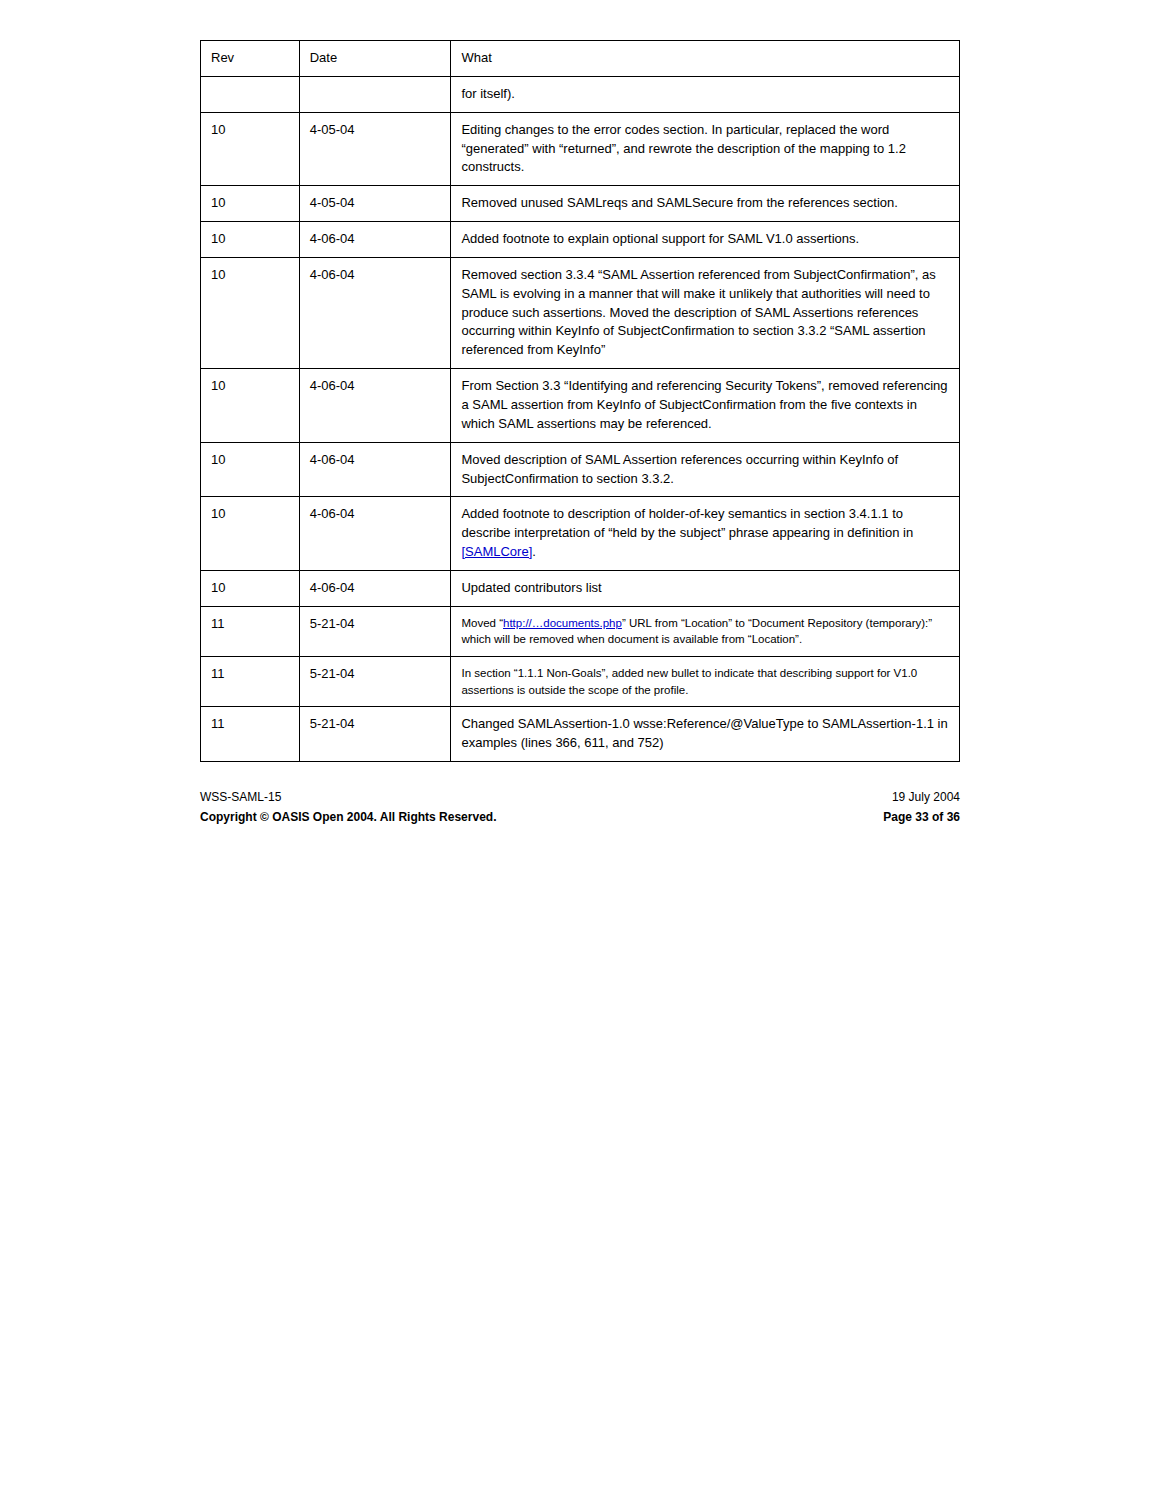| Rev | Date | What |
| --- | --- | --- |
| | | for itself). |
| 10 | 4-05-04 | Editing changes to the error codes section. In particular, replaced the word “generated” with “returned”, and rewrote the description of the mapping to 1.2 constructs. |
| 10 | 4-05-04 | Removed unused SAMLreqs and SAMLSecure from the references section. |
| 10 | 4-06-04 | Added footnote to explain optional support for SAML V1.0 assertions. |
| 10 | 4-06-04 | Removed section 3.3.4 “SAML Assertion referenced from SubjectConfirmation”, as SAML is evolving in a manner that will make it unlikely that authorities will need to produce such assertions. Moved the description of SAML Assertions references occurring within KeyInfo of SubjectConfirmation to section 3.3.2 “SAML assertion referenced from KeyInfo” |
| 10 | 4-06-04 | From Section 3.3 “Identifying and referencing Security Tokens”, removed referencing a SAML assertion from KeyInfo of SubjectConfirmation from the five contexts in which SAML assertions may be referenced. |
| 10 | 4-06-04 | Moved description of SAML Assertion references occurring within KeyInfo of SubjectConfirmation to section 3.3.2. |
| 10 | 4-06-04 | Added footnote to description of holder-of-key semantics in section 3.4.1.1 to describe interpretation of “held by the subject” phrase appearing in definition in [SAMLCore] . |
| 10 | 4-06-04 | Updated contributors list |
| 11 | 5-21-04 | Moved “ http://…documents.php ” URL from “Location” to “Document Repository (temporary):” which will be removed when document is available from “Location”. |
| 11 | 5-21-04 | In section “1.1.1 Non-Goals”, added new bullet to indicate that describing support for V1.0 assertions is outside the scope of the profile. |
| 11 | 5-21-04 | Changed SAMLAssertion-1.0 wsse:Reference/@ValueType to SAMLAssertion-1.1 in examples (lines 366, 611, and 752) |
WSS-SAML-15 19 July 2004
Copyright © OASIS Open 2004. All Rights Reserved. Page 33 of 36